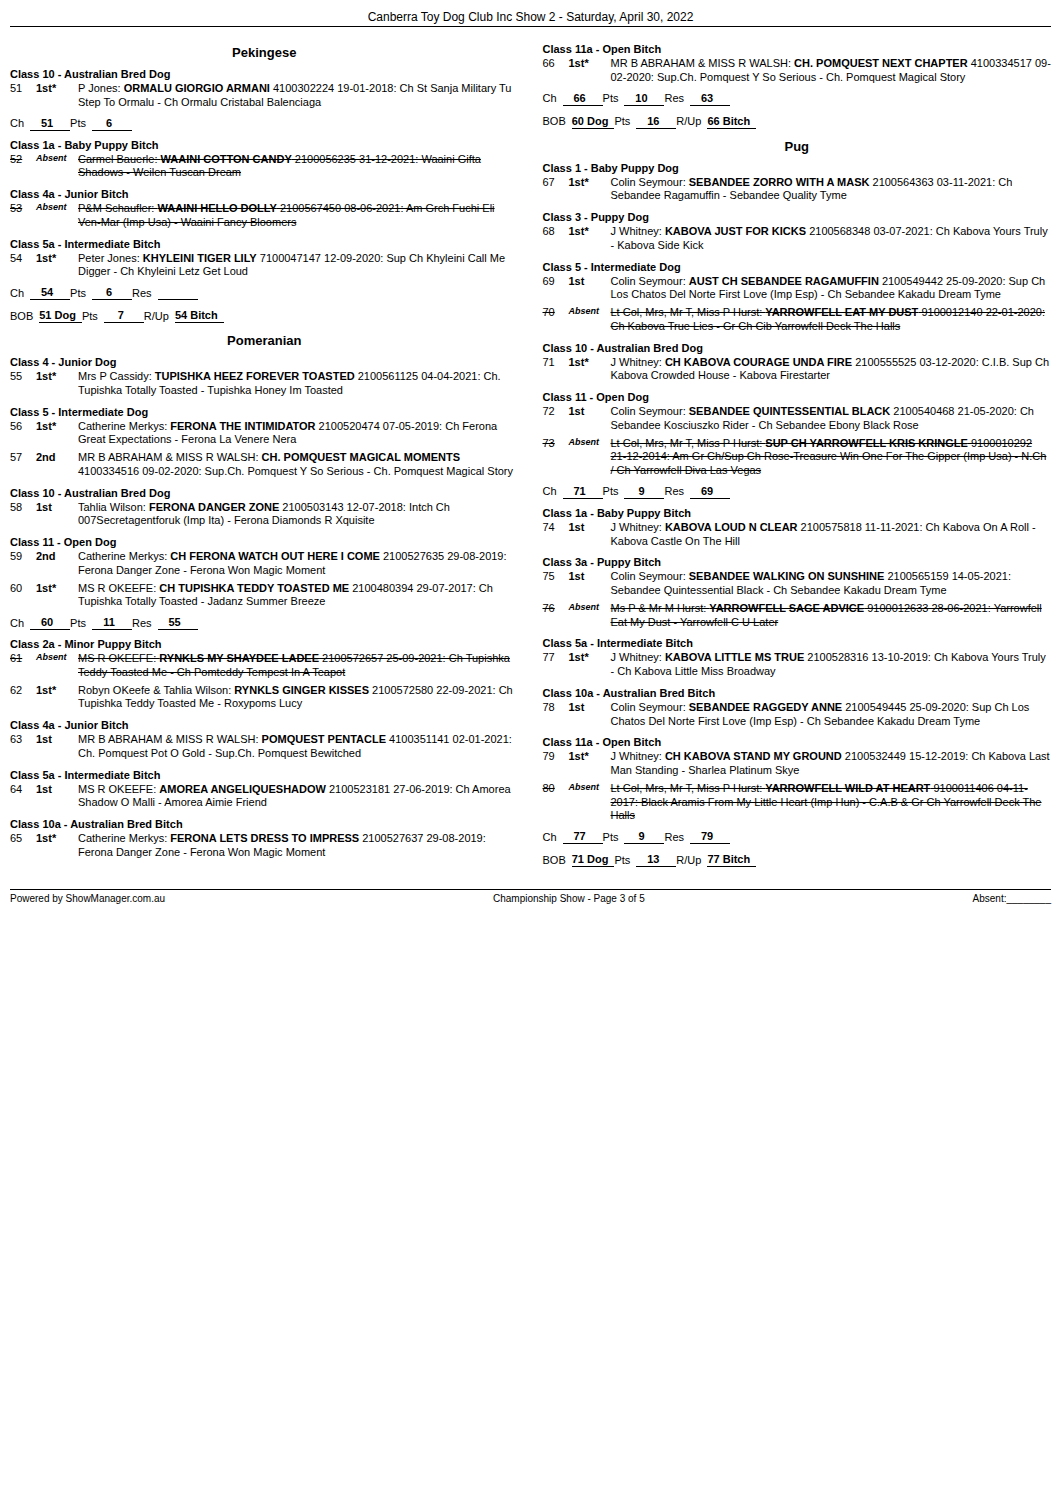Canberra Toy Dog Club Inc Show 2 - Saturday, April 30, 2022
Pekingese
Class 10 - Australian Bred Dog
51
1st*
P Jones: ORMALU GIORGIO ARMANI 4100302224 19-01-2018: Ch St Sanja Military Tu Step To Ormalu - Ch Ormalu Cristabal Balenciaga
| Ch | 51 | Pts | 6 |
Class 1a - Baby Puppy Bitch
52
Absent
Carmel Bauerle: WAAINI COTTON CANDY 2100056235 31-12-2021: Waaini Gifta Shadows - Weilen Tuscan Dream
Class 4a - Junior Bitch
53
Absent
P&M Schaufler: WAAINI HELLO DOLLY 2100567450 08-06-2021: Am Grch Fuchi Eli Ven-Mar (Imp Usa) - Waaini Fancy Bloomers
Class 5a - Intermediate Bitch
54
1st*
Peter Jones: KHYLEINI TIGER LILY 7100047147 12-09-2020: Sup Ch Khyleini Call Me Digger - Ch Khyleini Letz Get Loud
| Ch | 54 | Pts | 6 | Res | |
| BOB | 51 Dog | Pts | 7 | R/Up | 54 Bitch |
Pomeranian
Class 4 - Junior Dog
55
1st*
Mrs P Cassidy: TUPISHKA HEEZ FOREVER TOASTED 2100561125 04-04-2021: Ch. Tupishka Totally Toasted - Tupishka Honey Im Toasted
Class 5 - Intermediate Dog
56
1st*
Catherine Merkys: FERONA THE INTIMIDATOR 2100520474 07-05-2019: Ch Ferona Great Expectations - Ferona La Venere Nera
57
2nd
MR B ABRAHAM & MISS R WALSH: CH. POMQUEST MAGICAL MOMENTS 4100334516 09-02-2020: Sup.Ch. Pomquest Y So Serious - Ch. Pomquest Magical Story
Class 10 - Australian Bred Dog
58
1st
Tahlia Wilson: FERONA DANGER ZONE 2100503143 12-07-2018: Intch Ch 007Secretagentforuk (Imp Ita) - Ferona Diamonds R Xquisite
Class 11 - Open Dog
59
2nd
Catherine Merkys: CH FERONA WATCH OUT HERE I COME 2100527635 29-08-2019: Ferona Danger Zone - Ferona Won Magic Moment
60
1st*
MS R OKEEFE: CH TUPISHKA TEDDY TOASTED ME 2100480394 29-07-2017: Ch Tupishka Totally Toasted - Jadanz Summer Breeze
| Ch | 60 | Pts | 11 | Res | 55 |
Class 2a - Minor Puppy Bitch
61
Absent
MS R OKEEFE: RYNKLS MY SHAYDEE LADEE 2100572657 25-09-2021: Ch Tupishka Teddy Toasted Me - Ch Pomteddy Tempest In A Teapot
62
1st*
Robyn OKeefe & Tahlia Wilson: RYNKLS GINGER KISSES 2100572580 22-09-2021: Ch Tupishka Teddy Toasted Me - Roxypoms Lucy
Class 4a - Junior Bitch
63
1st
MR B ABRAHAM & MISS R WALSH: POMQUEST PENTACLE 4100351141 02-01-2021: Ch. Pomquest Pot O Gold - Sup.Ch. Pomquest Bewitched
Class 5a - Intermediate Bitch
64
1st
MS R OKEEFE: AMOREA ANGELIQUESHADOW 2100523181 27-06-2019: Ch Amorea Shadow O Malli - Amorea Aimie Friend
Class 10a - Australian Bred Bitch
65
1st*
Catherine Merkys: FERONA LETS DRESS TO IMPRESS 2100527637 29-08-2019: Ferona Danger Zone - Ferona Won Magic Moment
Class 11a - Open Bitch
66
1st*
MR B ABRAHAM & MISS R WALSH: CH. POMQUEST NEXT CHAPTER 4100334517 09-02-2020: Sup.Ch. Pomquest Y So Serious - Ch. Pomquest Magical Story
| Ch | 66 | Pts | 10 | Res | 63 |
| BOB | 60 Dog | Pts | 16 | R/Up | 66 Bitch |
Pug
Class 1 - Baby Puppy Dog
67
1st*
Colin Seymour: SEBANDEE ZORRO WITH A MASK 2100564363 03-11-2021: Ch Sebandee Ragamuffin - Sebandee Quality Tyme
Class 3 - Puppy Dog
68
1st*
J Whitney: KABOVA JUST FOR KICKS 2100568348 03-07-2021: Ch Kabova Yours Truly - Kabova Side Kick
Class 5 - Intermediate Dog
69
1st
Colin Seymour: AUST CH SEBANDEE RAGAMUFFIN 2100549442 25-09-2020: Sup Ch Los Chatos Del Norte First Love (Imp Esp) - Ch Sebandee Kakadu Dream Tyme
70
Absent
Lt Col, Mrs, Mr T, Miss P Hurst: YARROWFELL EAT MY DUST 9100012140 22-01-2020: Ch Kabova True Lies - Gr Ch Cib Yarrowfell Deck The Halls
Class 10 - Australian Bred Dog
71
1st*
J Whitney: CH KABOVA COURAGE UNDA FIRE 2100555525 03-12-2020: C.I.B. Sup Ch Kabova Crowded House - Kabova Firestarter
Class 11 - Open Dog
72
1st
Colin Seymour: SEBANDEE QUINTESSENTIAL BLACK 2100540468 21-05-2020: Ch Sebandee Kosciuszko Rider - Ch Sebandee Ebony Black Rose
73
Absent
Lt Col, Mrs, Mr T, Miss P Hurst: SUP CH YARROWFELL KRIS KRINGLE 9100010292 21-12-2014: Am Gr Ch/Sup Ch Rose-Treasure Win One For The Gipper (Imp Usa) - N.Ch / Ch Yarrowfell Diva Las Vegas
| Ch | 71 | Pts | 9 | Res | 69 |
Class 1a - Baby Puppy Bitch
74
1st
J Whitney: KABOVA LOUD N CLEAR 2100575818 11-11-2021: Ch Kabova On A Roll - Kabova Castle On The Hill
Class 3a - Puppy Bitch
75
1st
Colin Seymour: SEBANDEE WALKING ON SUNSHINE 2100565159 14-05-2021: Sebandee Quintessential Black - Ch Sebandee Kakadu Dream Tyme
76
Absent
Ms P & Mr M Hurst: YARROWFELL SAGE ADVICE 9100012633 28-06-2021: Yarrowfell Eat My Dust - Yarrowfell C U Later
Class 5a - Intermediate Bitch
77
1st*
J Whitney: KABOVA LITTLE MS TRUE 2100528316 13-10-2019: Ch Kabova Yours Truly - Ch Kabova Little Miss Broadway
Class 10a - Australian Bred Bitch
78
1st
Colin Seymour: SEBANDEE RAGGEDY ANNE 2100549445 25-09-2020: Sup Ch Los Chatos Del Norte First Love (Imp Esp) - Ch Sebandee Kakadu Dream Tyme
Class 11a - Open Bitch
79
1st*
J Whitney: CH KABOVA STAND MY GROUND 2100532449 15-12-2019: Ch Kabova Last Man Standing - Sharlea Platinum Skye
80
Absent
Lt Col, Mrs, Mr T, Miss P Hurst: YARROWFELL WILD AT HEART 9100011406 04-11-2017: Black Aramis From My Little Heart (Imp Hun) - C.A.B & Gr Ch Yarrowfell Deck The Halls
| Ch | 77 | Pts | 9 | Res | 79 |
| BOB | 71 Dog | Pts | 13 | R/Up | 77 Bitch |
Powered by ShowManager.com.au
Championship Show - Page 3 of 5
Absent:________